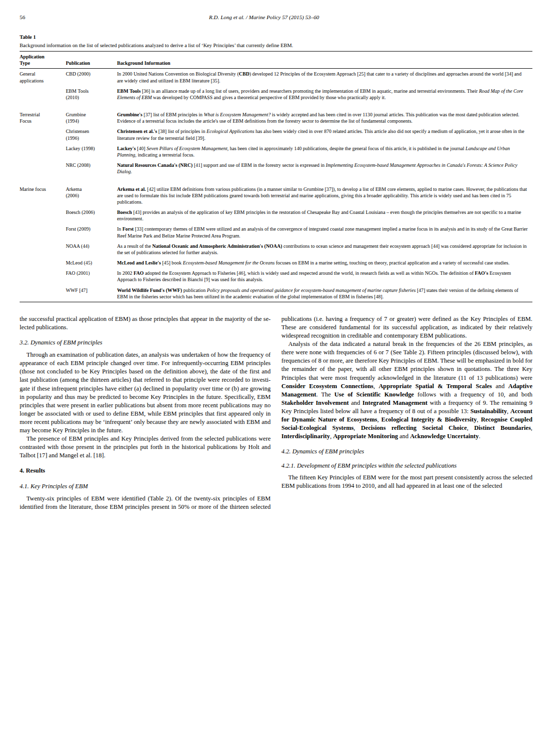56 R.D. Long et al. / Marine Policy 57 (2015) 53–60
Table 1 Background information on the list of selected publications analyzed to derive a list of ‘Key Principles’ that currently define EBM.
| Application Type | Publication | Background Information |
| --- | --- | --- |
| General applications | CBD (2000) | In 2000 United Nations Convention on Biological Diversity ( CBD ) developed 12 Principles of the Ecosystem Approach [25] that cater to a variety of disciplines and approaches around the world [34] and are widely cited and utilized in EBM literature [35]. |
| | EBM Tools (2010) | EBM Tools [36] is an alliance made up of a long list of users, providers and researchers promoting the implementation of EBM in aquatic, marine and terrestrial environments. Their Road Map of the Core Elements of EBM was developed by COMPASS and gives a theoretical perspective of EBM provided by those who practically apply it. |
| Terrestrial Focus | Grumbine (1994) | Grumbine's [37] list of EBM principles in What is Ecosystem Management? is widely accepted and has been cited in over 1130 journal articles. This publication was the most dated publication selected. Evidence of a terrestrial focus includes the article's use of EBM definitions from the forestry sector to determine the list of fundamental components. |
| | Christensen (1996) | Christensen et al.'s [38] list of principles in Ecological Applications has also been widely cited in over 870 related articles. This article also did not specify a medium of application, yet it arose often in the literature review for the terrestrial field [39]. |
| | Lackey (1998) | Lackey's [40] Seven Pillars of Ecosystem Management , has been cited in approximately 140 publications, despite the general focus of this article, it is published in the journal Landscape and Urban Planning , indicating a terrestrial focus. |
| | NRC (2008) | Natural Resources Canada's (NRC) [41] support and use of EBM in the forestry sector is expressed in Implementing Ecosystem-based Management Approaches in Canada's Forests: A Science Policy Dialog . |
| Marine focus | Arkema (2006) | Arkema et al. [42] utilize EBM definitions from various publications (in a manner similar to Grumbine [37]), to develop a list of EBM core elements, applied to marine cases. However, the publications that are used to formulate this list include EBM publications geared towards both terrestrial and marine applications, giving this a broader applicability. This article is widely used and has been cited in 75 publications. |
| | Boesch (2006) | Boesch [43] provides an analysis of the application of key EBM principles in the restoration of Chesapeake Bay and Coastal Louisiana – even though the principles themselves are not specific to a marine environment. |
| | Forst (2009) | In Forst [33] contemporary themes of EBM were utilized and an analysis of the convergence of integrated coastal zone management implied a marine focus in its analysis and in its study of the Great Barrier Reef Marine Park and Belize Marine Protected Area Program. |
| | NOAA (44) | As a result of the National Oceanic and Atmospheric Administration's (NOAA) contributions to ocean science and management their ecosystem approach [44] was considered appropriate for inclusion in the set of publications selected for further analysis. |
| | McLeod (45) | McLeod and Leslie's [45] book Ecosystem-based Management for the Oceans focuses on EBM in a marine setting, touching on theory, practical application and a variety of successful case studies. |
| | FAO (2001) | In 2002 FAO adopted the Ecosystem Approach to Fisheries [46], which is widely used and respected around the world, in research fields as well as within NGOs. The definition of FAO's Ecosystem Approach to Fisheries described in Bianchi [9] was used for this analysis. |
| | WWF [47] | World Wildlife Fund's (WWF) publication Policy proposals and operational guidance for ecosystem-based management of marine capture fisheries [47] states their version of the defining elements of EBM in the fisheries sector which has been utilized in the academic evaluation of the global implementation of EBM in fisheries [48]. |
the successful practical application of EBM) as those principles that appear in the majority of the selected publications.
3.2. Dynamics of EBM principles
Through an examination of publication dates, an analysis was undertaken of how the frequency of appearance of each EBM principle changed over time. For infrequently-occurring EBM principles (those not concluded to be Key Principles based on the definition above), the date of the first and last publication (among the thirteen articles) that referred to that principle were recorded to investigate if these infrequent principles have either (a) declined in popularity over time or (b) are growing in popularity and thus may be predicted to become Key Principles in the future. Specifically, EBM principles that were present in earlier publications but absent from more recent publications may no longer be associated with or used to define EBM, while EBM principles that first appeared only in more recent publications may be ‘infrequent’ only because they are newly associated with EBM and may become Key Principles in the future.
The presence of EBM principles and Key Principles derived from the selected publications were contrasted with those present in the principles put forth in the historical publications by Holt and Talbot [17] and Mangel et al. [18].
4. Results
4.1. Key Principles of EBM
Twenty-six principles of EBM were identified (Table 2). Of the twenty-six principles of EBM identified from the literature, those EBM principles present in 50% or more of the thirteen selected publications (i.e. having a frequency of 7 or greater) were defined as the Key Principles of EBM. These are considered fundamental for its successful application, as indicated by their relatively widespread recognition in creditable and contemporary EBM publications.
Analysis of the data indicated a natural break in the frequencies of the 26 EBM principles, as there were none with frequencies of 6 or 7 (See Table 2). Fifteen principles (discussed below), with frequencies of 8 or more, are therefore Key Principles of EBM. These will be emphasized in bold for the remainder of the paper, with all other EBM principles shown in quotations. The three Key Principles that were most frequently acknowledged in the literature (11 of 13 publications) were Consider Ecosystem Connections, Appropriate Spatial & Temporal Scales and Adaptive Management. The Use of Scientific Knowledge follows with a frequency of 10, and both Stakeholder Involvement and Integrated Management with a frequency of 9. The remaining 9 Key Principles listed below all have a frequency of 8 out of a possible 13: Sustainability, Account for Dynamic Nature of Ecosystems, Ecological Integrity & Biodiversity, Recognise Coupled Social-Ecological Systems, Decisions reflecting Societal Choice, Distinct Boundaries, Interdisciplinarity, Appropriate Monitoring and Acknowledge Uncertainty.
4.2. Dynamics of EBM principles
4.2.1. Development of EBM principles within the selected publications
The fifteen Key Principles of EBM were for the most part present consistently across the selected EBM publications from 1994 to 2010, and all had appeared in at least one of the selected